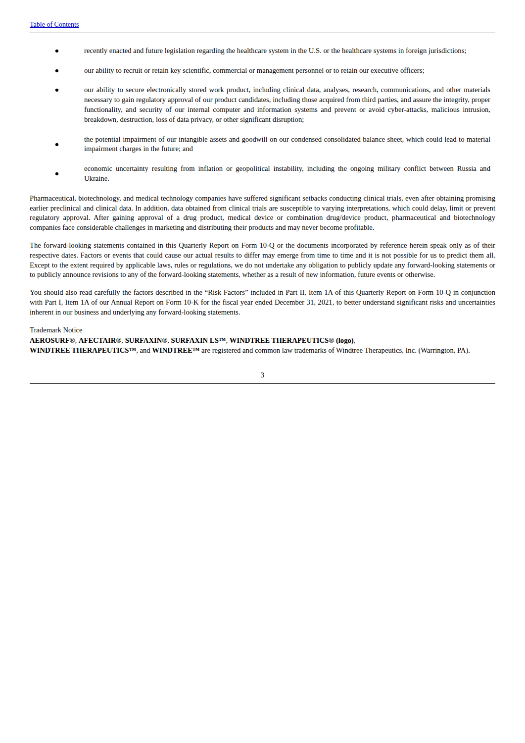Table of Contents
● recently enacted and future legislation regarding the healthcare system in the U.S. or the healthcare systems in foreign jurisdictions;
● our ability to recruit or retain key scientific, commercial or management personnel or to retain our executive officers;
● our ability to secure electronically stored work product, including clinical data, analyses, research, communications, and other materials necessary to gain regulatory approval of our product candidates, including those acquired from third parties, and assure the integrity, proper functionality, and security of our internal computer and information systems and prevent or avoid cyber-attacks, malicious intrusion, breakdown, destruction, loss of data privacy, or other significant disruption;
● the potential impairment of our intangible assets and goodwill on our condensed consolidated balance sheet, which could lead to material impairment charges in the future; and
● economic uncertainty resulting from inflation or geopolitical instability, including the ongoing military conflict between Russia and Ukraine.
Pharmaceutical, biotechnology, and medical technology companies have suffered significant setbacks conducting clinical trials, even after obtaining promising earlier preclinical and clinical data. In addition, data obtained from clinical trials are susceptible to varying interpretations, which could delay, limit or prevent regulatory approval. After gaining approval of a drug product, medical device or combination drug/device product, pharmaceutical and biotechnology companies face considerable challenges in marketing and distributing their products and may never become profitable.
The forward-looking statements contained in this Quarterly Report on Form 10-Q or the documents incorporated by reference herein speak only as of their respective dates. Factors or events that could cause our actual results to differ may emerge from time to time and it is not possible for us to predict them all. Except to the extent required by applicable laws, rules or regulations, we do not undertake any obligation to publicly update any forward-looking statements or to publicly announce revisions to any of the forward-looking statements, whether as a result of new information, future events or otherwise.
You should also read carefully the factors described in the “Risk Factors” included in Part II, Item 1A of this Quarterly Report on Form 10-Q in conjunction with Part I, Item 1A of our Annual Report on Form 10-K for the fiscal year ended December 31, 2021, to better understand significant risks and uncertainties inherent in our business and underlying any forward-looking statements.
Trademark Notice
AEROSURF®, AFECTAIR®, SURFAXIN®, SURFAXIN LS™, WINDTREE THERAPEUTICS® (logo),
WINDTREE THERAPEUTICS™, and WINDTREE™ are registered and common law trademarks of Windtree Therapeutics, Inc. (Warrington, PA).
3